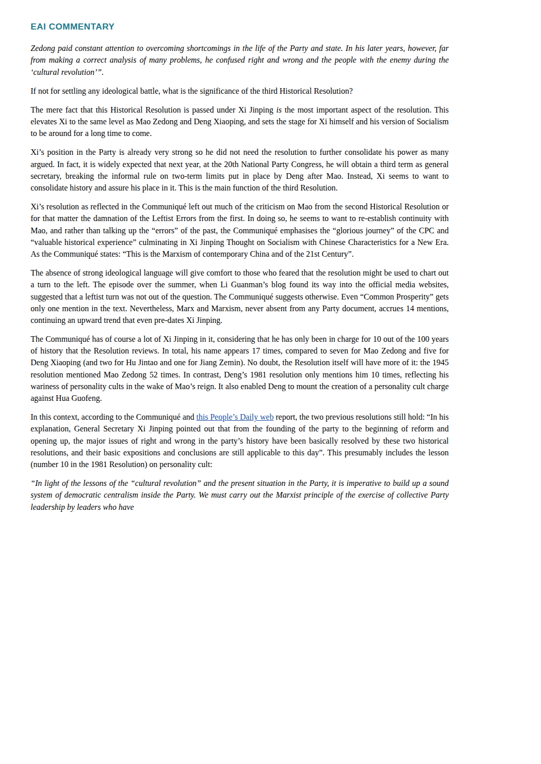EAI COMMENTARY
Zedong paid constant attention to overcoming shortcomings in the life of the Party and state. In his later years, however, far from making a correct analysis of many problems, he confused right and wrong and the people with the enemy during the ‘cultural revolution’”.
If not for settling any ideological battle, what is the significance of the third Historical Resolution?
The mere fact that this Historical Resolution is passed under Xi Jinping is the most important aspect of the resolution. This elevates Xi to the same level as Mao Zedong and Deng Xiaoping, and sets the stage for Xi himself and his version of Socialism to be around for a long time to come.
Xi’s position in the Party is already very strong so he did not need the resolution to further consolidate his power as many argued. In fact, it is widely expected that next year, at the 20th National Party Congress, he will obtain a third term as general secretary, breaking the informal rule on two-term limits put in place by Deng after Mao. Instead, Xi seems to want to consolidate history and assure his place in it. This is the main function of the third Resolution.
Xi’s resolution as reflected in the Communiqué left out much of the criticism on Mao from the second Historical Resolution or for that matter the damnation of the Leftist Errors from the first. In doing so, he seems to want to re-establish continuity with Mao, and rather than talking up the “errors” of the past, the Communiqué emphasises the “glorious journey” of the CPC and “valuable historical experience” culminating in Xi Jinping Thought on Socialism with Chinese Characteristics for a New Era. As the Communiqué states: “This is the Marxism of contemporary China and of the 21st Century”.
The absence of strong ideological language will give comfort to those who feared that the resolution might be used to chart out a turn to the left. The episode over the summer, when Li Guanman’s blog found its way into the official media websites, suggested that a leftist turn was not out of the question. The Communiqué suggests otherwise. Even “Common Prosperity” gets only one mention in the text. Nevertheless, Marx and Marxism, never absent from any Party document, accrues 14 mentions, continuing an upward trend that even pre-dates Xi Jinping.
The Communiqué has of course a lot of Xi Jinping in it, considering that he has only been in charge for 10 out of the 100 years of history that the Resolution reviews. In total, his name appears 17 times, compared to seven for Mao Zedong and five for Deng Xiaoping (and two for Hu Jintao and one for Jiang Zemin). No doubt, the Resolution itself will have more of it: the 1945 resolution mentioned Mao Zedong 52 times. In contrast, Deng’s 1981 resolution only mentions him 10 times, reflecting his wariness of personality cults in the wake of Mao’s reign. It also enabled Deng to mount the creation of a personality cult charge against Hua Guofeng.
In this context, according to the Communiqué and this People’s Daily web report, the two previous resolutions still hold: “In his explanation, General Secretary Xi Jinping pointed out that from the founding of the party to the beginning of reform and opening up, the major issues of right and wrong in the party’s history have been basically resolved by these two historical resolutions, and their basic expositions and conclusions are still applicable to this day”. This presumably includes the lesson (number 10 in the 1981 Resolution) on personality cult:
“In light of the lessons of the “cultural revolution” and the present situation in the Party, it is imperative to build up a sound system of democratic centralism inside the Party. We must carry out the Marxist principle of the exercise of collective Party leadership by leaders who have